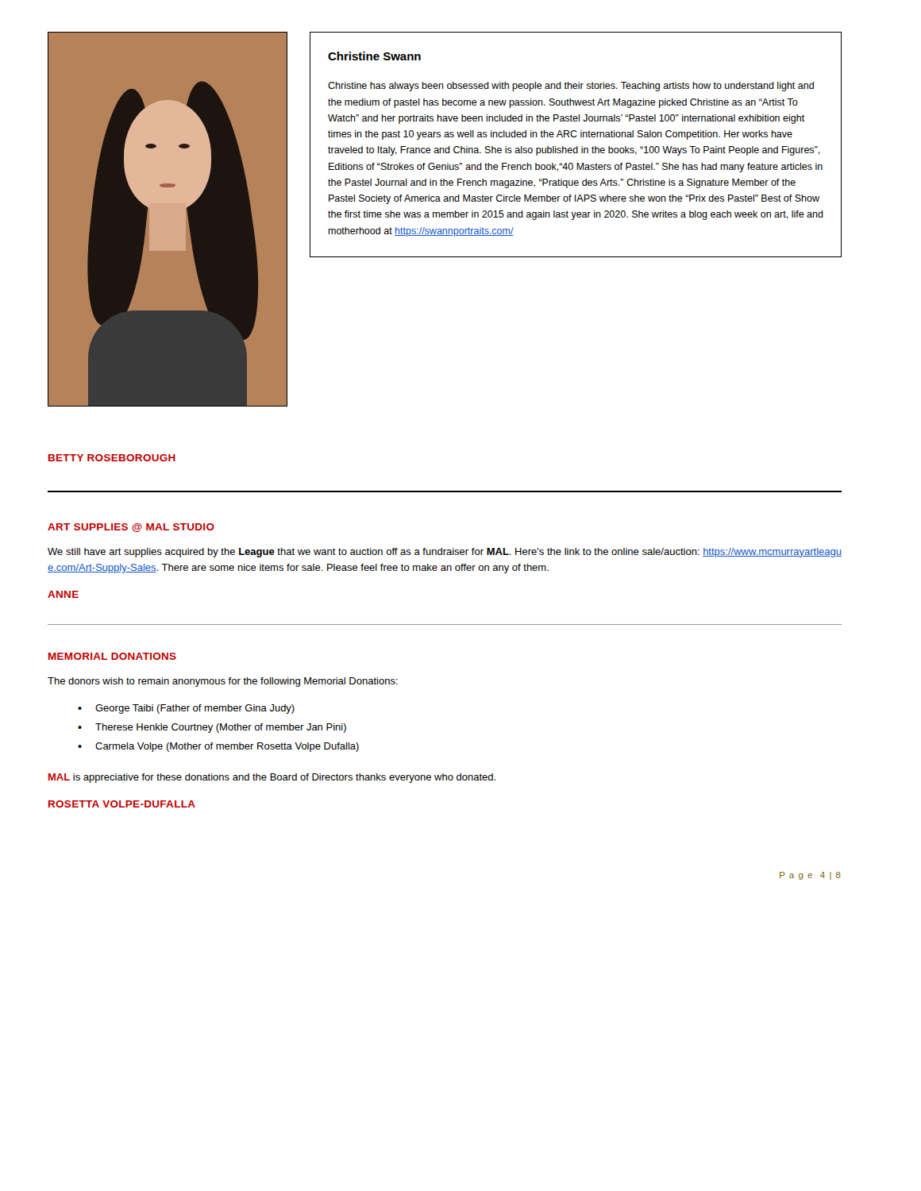Christine Swann
Christine has always been obsessed with people and their stories. Teaching artists how to understand light and the medium of pastel has become a new passion. Southwest Art Magazine picked Christine as an “Artist To Watch” and her portraits have been included in the Pastel Journals’ “Pastel 100” international exhibition eight times in the past 10 years as well as included in the ARC international Salon Competition. Her works have traveled to Italy, France and China. She is also published in the books, “100 Ways To Paint People and Figures”, Editions of “Strokes of Genius” and the French book,“40 Masters of Pastel.” She has had many feature articles in the Pastel Journal and in the French magazine, “Pratique des Arts.” Christine is a Signature Member of the Pastel Society of America and Master Circle Member of IAPS where she won the “Prix des Pastel” Best of Show the first time she was a member in 2015 and again last year in 2020. She writes a blog each week on art, life and motherhood at https://swannportraits.com/
BETTY ROSEBOROUGH
ART SUPPLIES @ MAL STUDIO
We still have art supplies acquired by the League that we want to auction off as a fundraiser for MAL. Here's the link to the online sale/auction: https://www.mcmurrayartleague.com/Art-Supply-Sales. There are some nice items for sale. Please feel free to make an offer on any of them.
ANNE
MEMORIAL DONATIONS
The donors wish to remain anonymous for the following Memorial Donations:
George Taibi (Father of member Gina Judy)
Therese Henkle Courtney (Mother of member Jan Pini)
Carmela Volpe (Mother of member Rosetta Volpe Dufalla)
MAL is appreciative for these donations and the Board of Directors thanks everyone who donated.
ROSETTA VOLPE-DUFALLA
P a g e 4 | 8